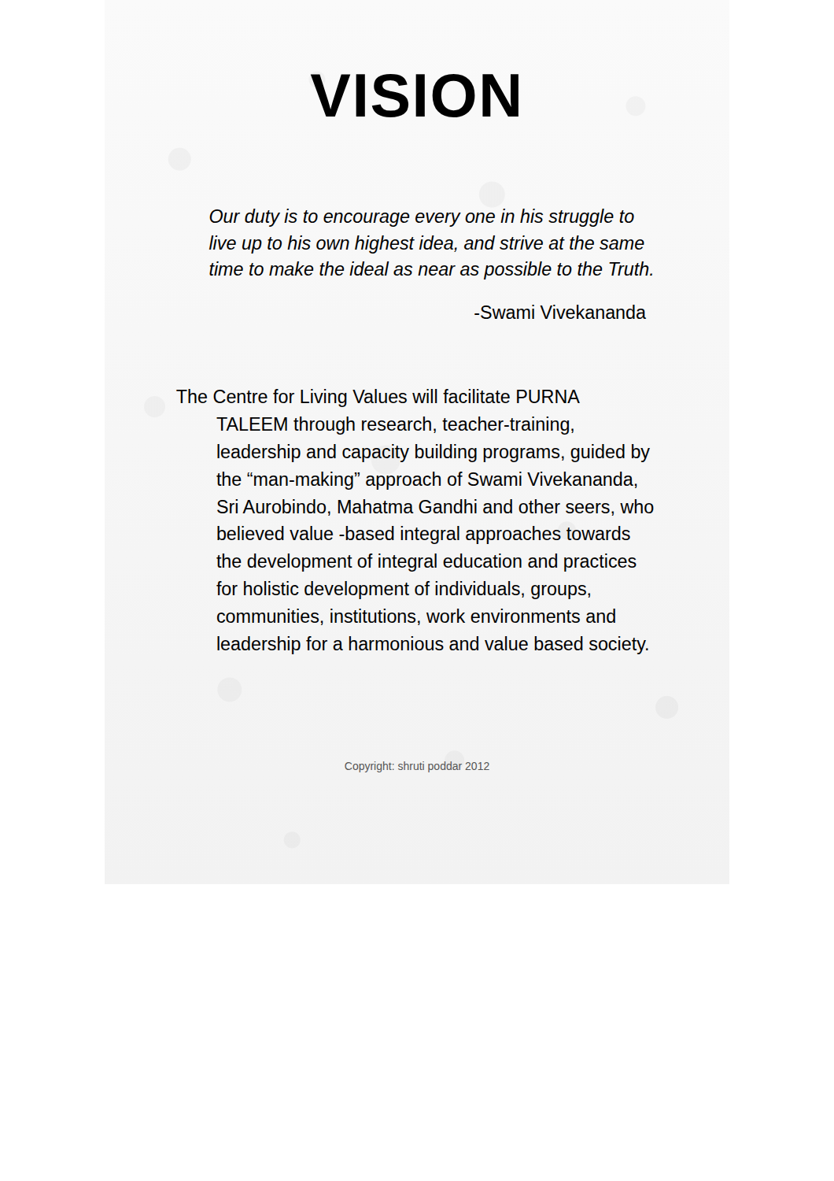VISION
Our duty is to encourage every one in his struggle to live up to his own highest idea, and strive at the same time to make the ideal as near as possible to the Truth.
-Swami Vivekananda
The Centre for Living Values will facilitate PURNA TALEEM through research, teacher-training, leadership and capacity building programs, guided by the “man-making” approach of Swami Vivekananda, Sri Aurobindo, Mahatma Gandhi and other seers, who believed value -based integral approaches towards the development of integral education and practices for holistic development of individuals, groups, communities, institutions, work environments and leadership for a harmonious and value based society.
Copyright: shruti poddar 2012